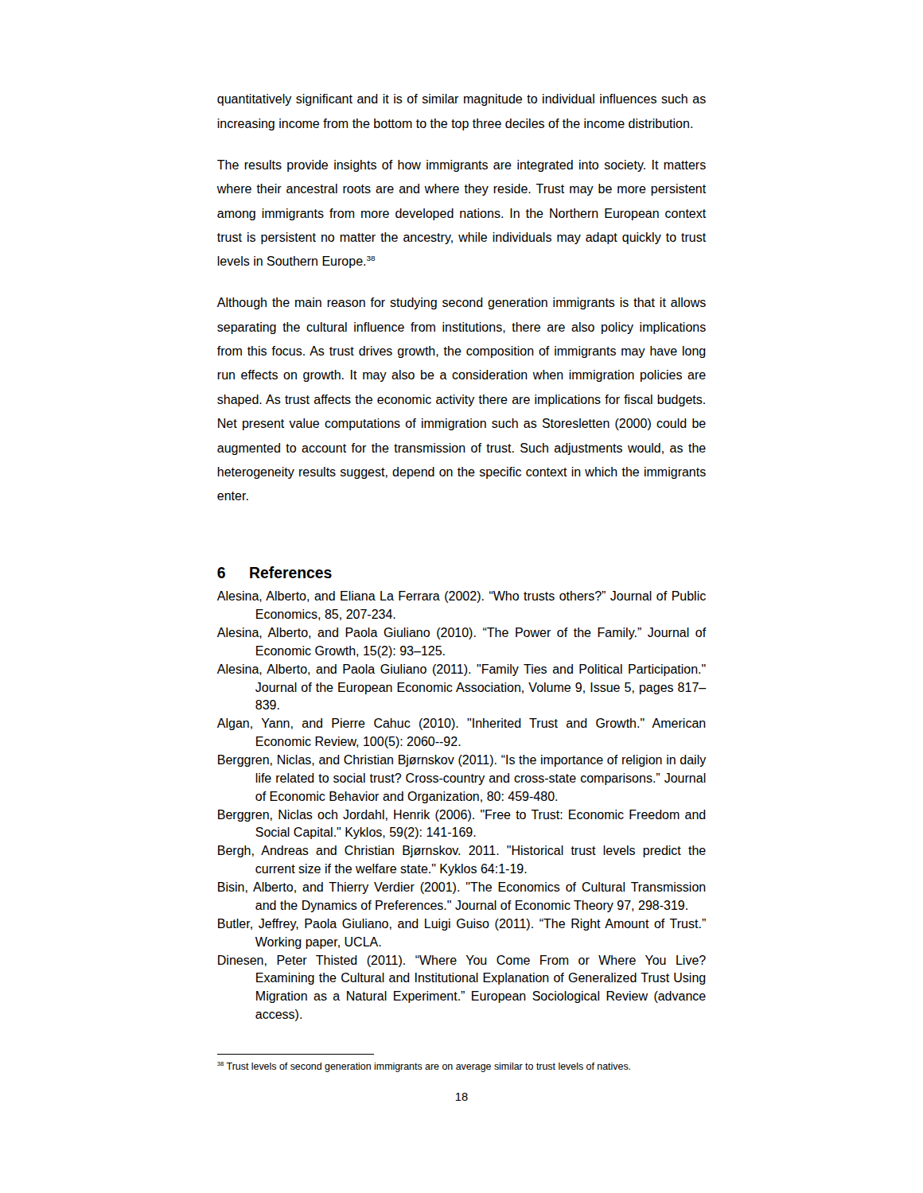quantitatively significant and it is of similar magnitude to individual influences such as increasing income from the bottom to the top three deciles of the income distribution.
The results provide insights of how immigrants are integrated into society. It matters where their ancestral roots are and where they reside. Trust may be more persistent among immigrants from more developed nations. In the Northern European context trust is persistent no matter the ancestry, while individuals may adapt quickly to trust levels in Southern Europe.38
Although the main reason for studying second generation immigrants is that it allows separating the cultural influence from institutions, there are also policy implications from this focus. As trust drives growth, the composition of immigrants may have long run effects on growth. It may also be a consideration when immigration policies are shaped. As trust affects the economic activity there are implications for fiscal budgets. Net present value computations of immigration such as Storesletten (2000) could be augmented to account for the transmission of trust. Such adjustments would, as the heterogeneity results suggest, depend on the specific context in which the immigrants enter.
6 References
Alesina, Alberto, and Eliana La Ferrara (2002). “Who trusts others?” Journal of Public Economics, 85, 207-234.
Alesina, Alberto, and Paola Giuliano (2010). “The Power of the Family.” Journal of Economic Growth, 15(2): 93–125.
Alesina, Alberto, and Paola Giuliano (2011). "Family Ties and Political Participation." Journal of the European Economic Association, Volume 9, Issue 5, pages 817–839.
Algan, Yann, and Pierre Cahuc (2010). "Inherited Trust and Growth." American Economic Review, 100(5): 2060--92.
Berggren, Niclas, and Christian Bjørnskov (2011). “Is the importance of religion in daily life related to social trust? Cross-country and cross-state comparisons.” Journal of Economic Behavior and Organization, 80: 459-480.
Berggren, Niclas och Jordahl, Henrik (2006). "Free to Trust: Economic Freedom and Social Capital." Kyklos, 59(2): 141-169.
Bergh, Andreas and Christian Bjørnskov. 2011. "Historical trust levels predict the current size if the welfare state." Kyklos 64:1-19.
Bisin, Alberto, and Thierry Verdier (2001). "The Economics of Cultural Transmission and the Dynamics of Preferences." Journal of Economic Theory 97, 298-319.
Butler, Jeffrey, Paola Giuliano, and Luigi Guiso (2011). “The Right Amount of Trust.” Working paper, UCLA.
Dinesen, Peter Thisted (2011). “Where You Come From or Where You Live? Examining the Cultural and Institutional Explanation of Generalized Trust Using Migration as a Natural Experiment.” European Sociological Review (advance access).
38 Trust levels of second generation immigrants are on average similar to trust levels of natives.
18